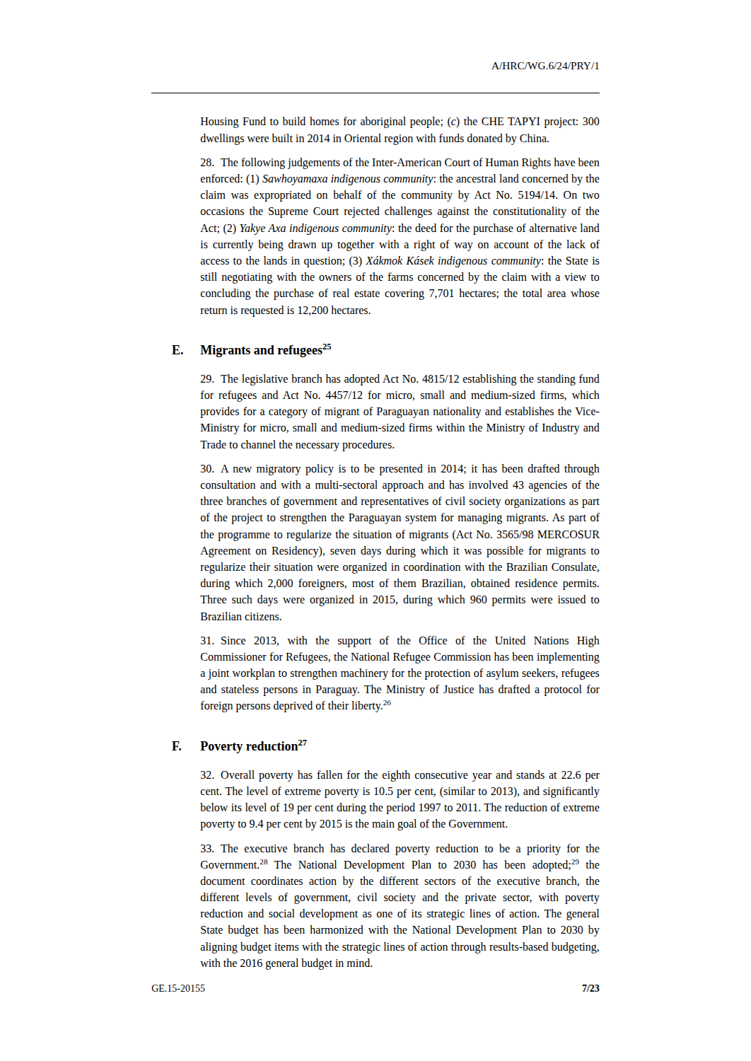A/HRC/WG.6/24/PRY/1
Housing Fund to build homes for aboriginal people; (c) the CHE TAPYI project: 300 dwellings were built in 2014 in Oriental region with funds donated by China.
28. The following judgements of the Inter-American Court of Human Rights have been enforced: (1) Sawhoyamaxa indigenous community: the ancestral land concerned by the claim was expropriated on behalf of the community by Act No. 5194/14. On two occasions the Supreme Court rejected challenges against the constitutionality of the Act; (2) Yakye Axa indigenous community: the deed for the purchase of alternative land is currently being drawn up together with a right of way on account of the lack of access to the lands in question; (3) Xákmok Kásek indigenous community: the State is still negotiating with the owners of the farms concerned by the claim with a view to concluding the purchase of real estate covering 7,701 hectares; the total area whose return is requested is 12,200 hectares.
E. Migrants and refugees25
29. The legislative branch has adopted Act No. 4815/12 establishing the standing fund for refugees and Act No. 4457/12 for micro, small and medium-sized firms, which provides for a category of migrant of Paraguayan nationality and establishes the Vice-Ministry for micro, small and medium-sized firms within the Ministry of Industry and Trade to channel the necessary procedures.
30. A new migratory policy is to be presented in 2014; it has been drafted through consultation and with a multi-sectoral approach and has involved 43 agencies of the three branches of government and representatives of civil society organizations as part of the project to strengthen the Paraguayan system for managing migrants. As part of the programme to regularize the situation of migrants (Act No. 3565/98 MERCOSUR Agreement on Residency), seven days during which it was possible for migrants to regularize their situation were organized in coordination with the Brazilian Consulate, during which 2,000 foreigners, most of them Brazilian, obtained residence permits. Three such days were organized in 2015, during which 960 permits were issued to Brazilian citizens.
31. Since 2013, with the support of the Office of the United Nations High Commissioner for Refugees, the National Refugee Commission has been implementing a joint workplan to strengthen machinery for the protection of asylum seekers, refugees and stateless persons in Paraguay. The Ministry of Justice has drafted a protocol for foreign persons deprived of their liberty.26
F. Poverty reduction27
32. Overall poverty has fallen for the eighth consecutive year and stands at 22.6 per cent. The level of extreme poverty is 10.5 per cent, (similar to 2013), and significantly below its level of 19 per cent during the period 1997 to 2011. The reduction of extreme poverty to 9.4 per cent by 2015 is the main goal of the Government.
33. The executive branch has declared poverty reduction to be a priority for the Government.28 The National Development Plan to 2030 has been adopted;29 the document coordinates action by the different sectors of the executive branch, the different levels of government, civil society and the private sector, with poverty reduction and social development as one of its strategic lines of action. The general State budget has been harmonized with the National Development Plan to 2030 by aligning budget items with the strategic lines of action through results-based budgeting, with the 2016 general budget in mind.
GE.15-20155 7/23